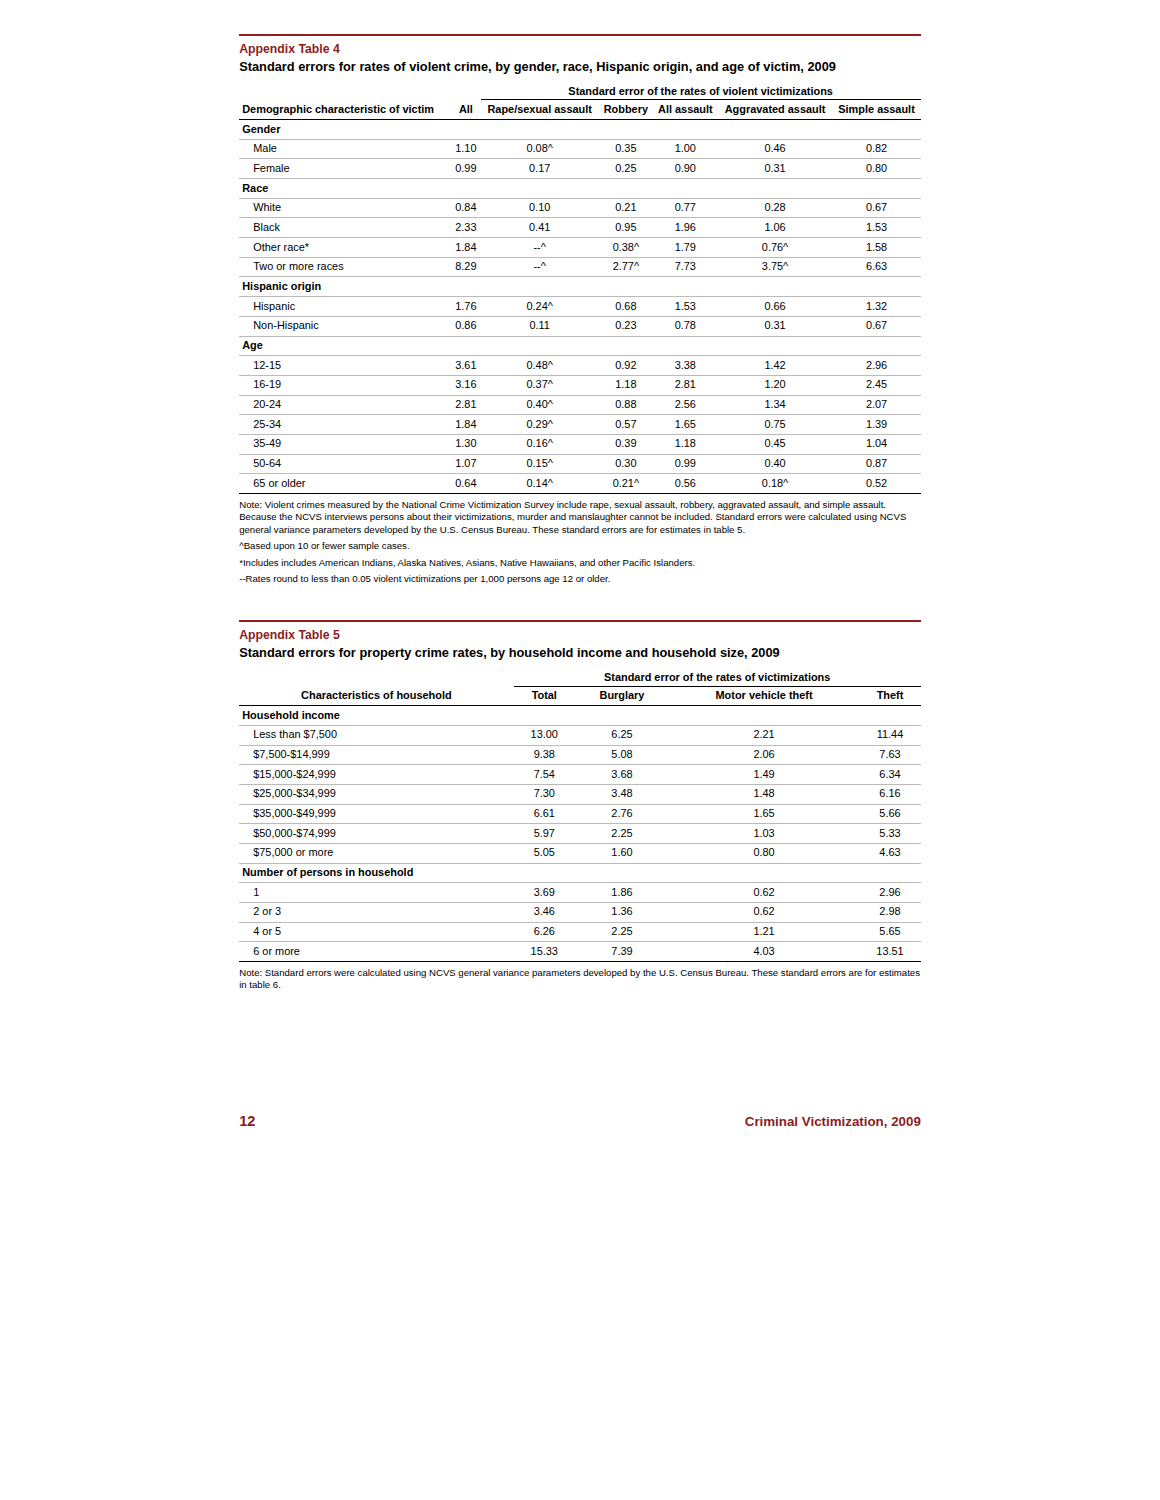Appendix Table 4
Standard errors for rates of violent crime, by gender, race, Hispanic origin, and age of victim, 2009
| | | Standard error of the rates of violent victimizations |
| --- | --- | --- |
| Demographic characteristic of victim | All | Rape/sexual assault | Robbery | All assault | Aggravated assault | Simple assault |
| Gender |
| Male | 1.10 | 0.08^ | 0.35 | 1.00 | 0.46 | 0.82 |
| Female | 0.99 | 0.17 | 0.25 | 0.90 | 0.31 | 0.80 |
| Race |
| White | 0.84 | 0.10 | 0.21 | 0.77 | 0.28 | 0.67 |
| Black | 2.33 | 0.41 | 0.95 | 1.96 | 1.06 | 1.53 |
| Other race* | 1.84 | --^ | 0.38^ | 1.79 | 0.76^ | 1.58 |
| Two or more races | 8.29 | --^ | 2.77^ | 7.73 | 3.75^ | 6.63 |
| Hispanic origin |
| Hispanic | 1.76 | 0.24^ | 0.68 | 1.53 | 0.66 | 1.32 |
| Non-Hispanic | 0.86 | 0.11 | 0.23 | 0.78 | 0.31 | 0.67 |
| Age |
| 12-15 | 3.61 | 0.48^ | 0.92 | 3.38 | 1.42 | 2.96 |
| 16-19 | 3.16 | 0.37^ | 1.18 | 2.81 | 1.20 | 2.45 |
| 20-24 | 2.81 | 0.40^ | 0.88 | 2.56 | 1.34 | 2.07 |
| 25-34 | 1.84 | 0.29^ | 0.57 | 1.65 | 0.75 | 1.39 |
| 35-49 | 1.30 | 0.16^ | 0.39 | 1.18 | 0.45 | 1.04 |
| 50-64 | 1.07 | 0.15^ | 0.30 | 0.99 | 0.40 | 0.87 |
| 65 or older | 0.64 | 0.14^ | 0.21^ | 0.56 | 0.18^ | 0.52 |
Note: Violent crimes measured by the National Crime Victimization Survey include rape, sexual assault, robbery, aggravated assault, and simple assault. Because the NCVS interviews persons about their victimizations, murder and manslaughter cannot be included. Standard errors were calculated using NCVS general variance parameters developed by the U.S. Census Bureau. These standard errors are for estimates in table 5.
^Based upon 10 or fewer sample cases.
*Includes includes American Indians, Alaska Natives, Asians, Native Hawaiians, and other Pacific Islanders.
--Rates round to less than 0.05 violent victimizations per 1,000 persons age 12 or older.
Appendix Table 5
Standard errors for property crime rates, by household income and household size, 2009
| | Standard error of the rates of victimizations |
| --- | --- |
| Characteristics of household | Total | Burglary | Motor vehicle theft | Theft |
| Household income |
| Less than $7,500 | 13.00 | 6.25 | 2.21 | 11.44 |
| $7,500-$14,999 | 9.38 | 5.08 | 2.06 | 7.63 |
| $15,000-$24,999 | 7.54 | 3.68 | 1.49 | 6.34 |
| $25,000-$34,999 | 7.30 | 3.48 | 1.48 | 6.16 |
| $35,000-$49,999 | 6.61 | 2.76 | 1.65 | 5.66 |
| $50,000-$74,999 | 5.97 | 2.25 | 1.03 | 5.33 |
| $75,000 or more | 5.05 | 1.60 | 0.80 | 4.63 |
| Number of persons in household |
| 1 | 3.69 | 1.86 | 0.62 | 2.96 |
| 2 or 3 | 3.46 | 1.36 | 0.62 | 2.98 |
| 4 or 5 | 6.26 | 2.25 | 1.21 | 5.65 |
| 6 or more | 15.33 | 7.39 | 4.03 | 13.51 |
Note: Standard errors were calculated using NCVS general variance parameters developed by the U.S. Census Bureau. These standard errors are for estimates in table 6.
12
Criminal Victimization, 2009